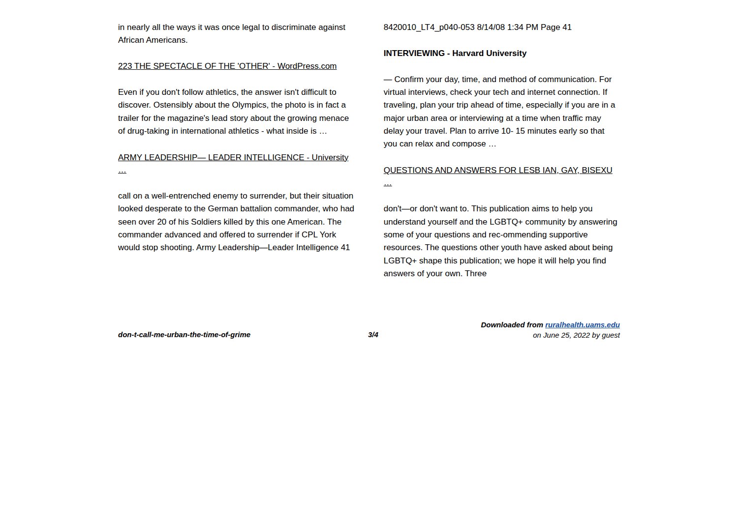in nearly all the ways it was once legal to discriminate against African Americans.
223 THE SPECTACLE OF THE 'OTHER' - WordPress.com
Even if you don't follow athletics, the answer isn't difficult to discover. Ostensibly about the Olympics, the photo is in fact a trailer for the magazine's lead story about the growing menace of drug-taking in international athletics - what inside is …
ARMY LEADERSHIP— LEADER INTELLIGENCE - University …
call on a well-entrenched enemy to surrender, but their situation looked desperate to the German battalion commander, who had seen over 20 of his Soldiers killed by this one American. The commander advanced and offered to surrender if CPL York would stop shooting. Army Leadership—Leader Intelligence 41
8420010_LT4_p040-053 8/14/08 1:34 PM Page 41
INTERVIEWING - Harvard University
— Confirm your day, time, and method of communication. For virtual interviews, check your tech and internet connection. If traveling, plan your trip ahead of time, especially if you are in a major urban area or interviewing at a time when traffic may delay your travel. Plan to arrive 10- 15 minutes early so that you can relax and compose …
QUESTIONS AND ANSWERS FOR LESB IAN, GAY, BISEXU …
don't—or don't want to. This publication aims to help you understand yourself and the LGBTQ+ community by answering some of your questions and rec-ommending supportive resources. The questions other youth have asked about being LGBTQ+ shape this publication; we hope it will help you find answers of your own. Three
don-t-call-me-urban-the-time-of-grime
3/4
Downloaded from ruralhealth.uams.edu
on June 25, 2022 by guest